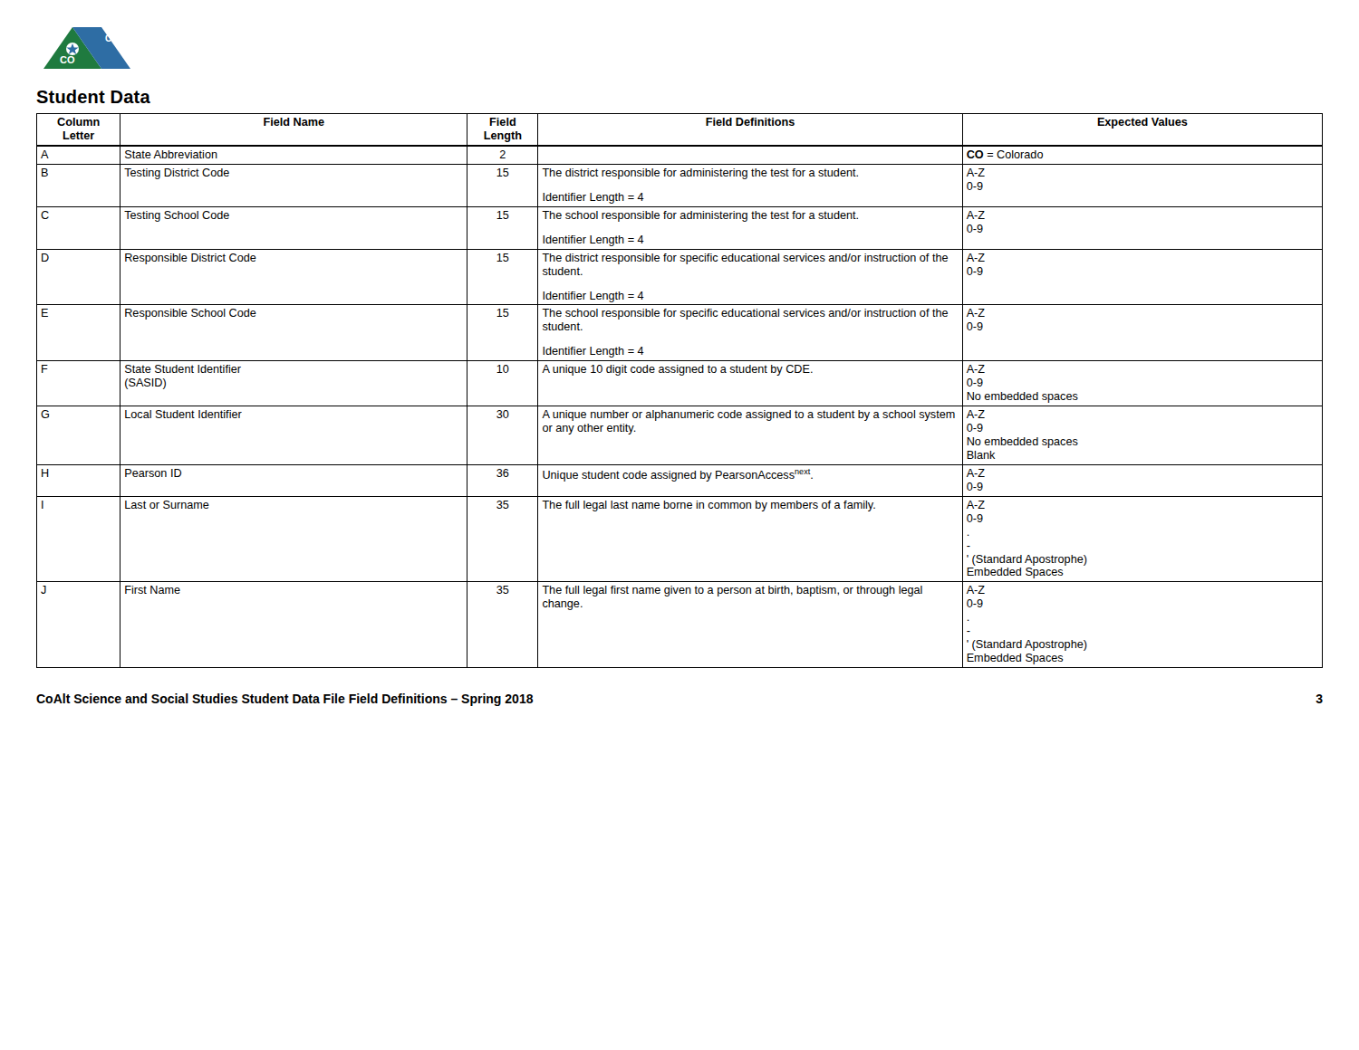CO CDE
Student Data
| Column Letter | Field Name | Field Length | Field Definitions | Expected Values |
| --- | --- | --- | --- | --- |
| A | State Abbreviation | 2 | | CO = Colorado |
| B | Testing District Code | 15 | The district responsible for administering the test for a student. Identifier Length = 4 | A-Z 0-9 |
| C | Testing School Code | 15 | The school responsible for administering the test for a student. Identifier Length = 4 | A-Z 0-9 |
| D | Responsible District Code | 15 | The district responsible for specific educational services and/or instruction of the student. Identifier Length = 4 | A-Z 0-9 |
| E | Responsible School Code | 15 | The school responsible for specific educational services and/or instruction of the student. Identifier Length = 4 | A-Z 0-9 |
| F | State Student Identifier (SASID) | 10 | A unique 10 digit code assigned to a student by CDE. | A-Z 0-9 No embedded spaces |
| G | Local Student Identifier | 30 | A unique number or alphanumeric code assigned to a student by a school system or any other entity. | A-Z 0-9 No embedded spaces Blank |
| H | Pearson ID | 36 | Unique student code assigned by PearsonAccess next . | A-Z 0-9 |
| I | Last or Surname | 35 | The full legal last name borne in common by members of a family. | A-Z 0-9 . - ' (Standard Apostrophe) Embedded Spaces |
| J | First Name | 35 | The full legal first name given to a person at birth, baptism, or through legal change. | A-Z 0-9 . - ' (Standard Apostrophe) Embedded Spaces |
CoAlt Science and Social Studies Student Data File Field Definitions – Spring 2018
3